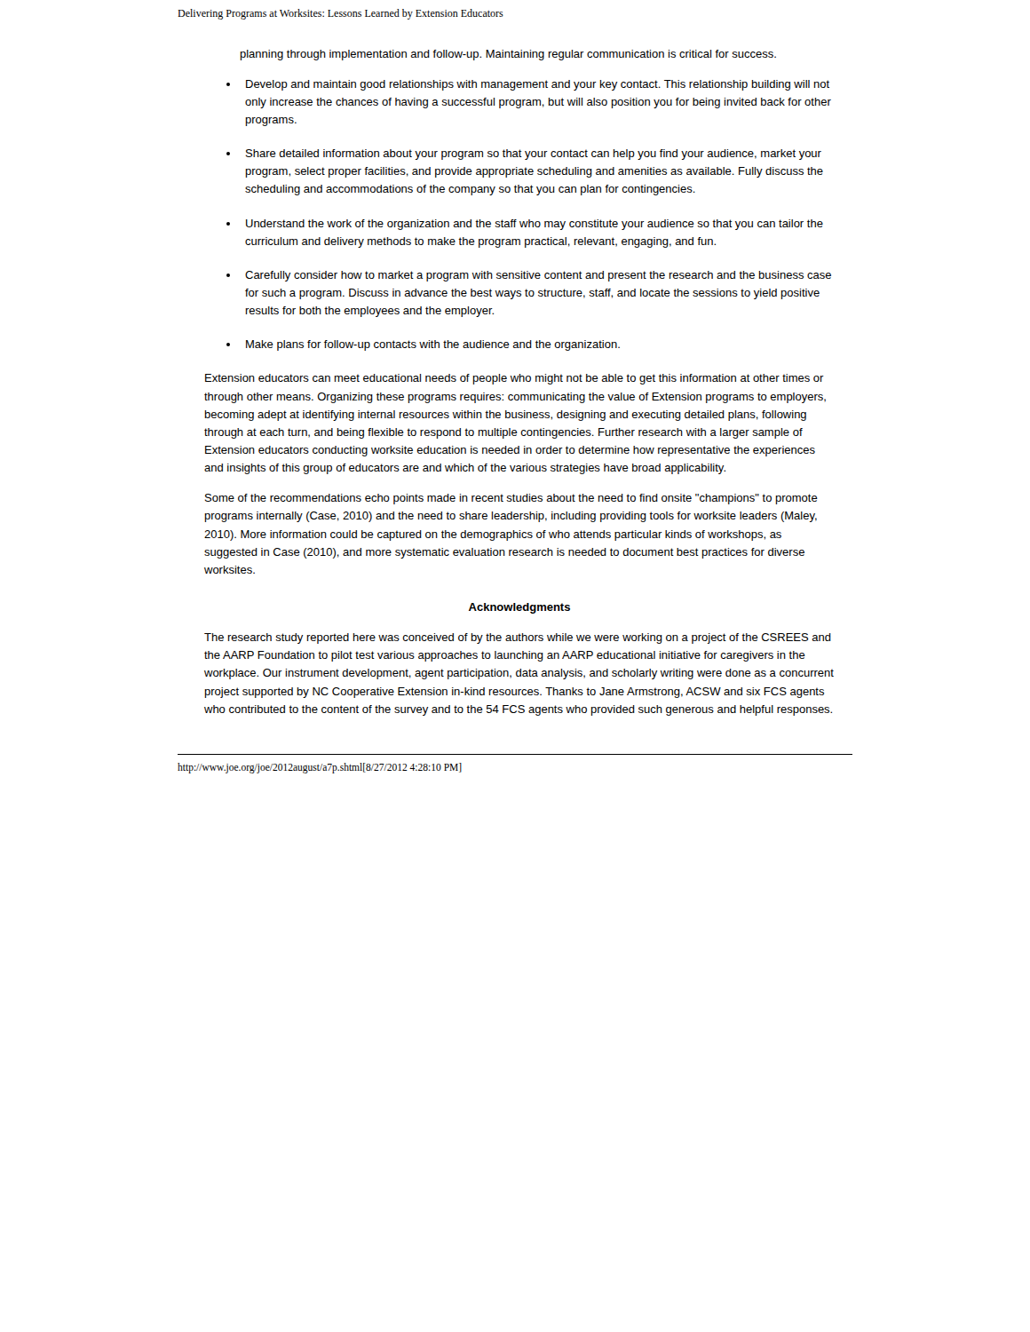Delivering Programs at Worksites: Lessons Learned by Extension Educators
planning through implementation and follow-up. Maintaining regular communication is critical for success.
Develop and maintain good relationships with management and your key contact. This relationship building will not only increase the chances of having a successful program, but will also position you for being invited back for other programs.
Share detailed information about your program so that your contact can help you find your audience, market your program, select proper facilities, and provide appropriate scheduling and amenities as available. Fully discuss the scheduling and accommodations of the company so that you can plan for contingencies.
Understand the work of the organization and the staff who may constitute your audience so that you can tailor the curriculum and delivery methods to make the program practical, relevant, engaging, and fun.
Carefully consider how to market a program with sensitive content and present the research and the business case for such a program. Discuss in advance the best ways to structure, staff, and locate the sessions to yield positive results for both the employees and the employer.
Make plans for follow-up contacts with the audience and the organization.
Extension educators can meet educational needs of people who might not be able to get this information at other times or through other means. Organizing these programs requires: communicating the value of Extension programs to employers, becoming adept at identifying internal resources within the business, designing and executing detailed plans, following through at each turn, and being flexible to respond to multiple contingencies. Further research with a larger sample of Extension educators conducting worksite education is needed in order to determine how representative the experiences and insights of this group of educators are and which of the various strategies have broad applicability.
Some of the recommendations echo points made in recent studies about the need to find onsite "champions" to promote programs internally (Case, 2010) and the need to share leadership, including providing tools for worksite leaders (Maley, 2010). More information could be captured on the demographics of who attends particular kinds of workshops, as suggested in Case (2010), and more systematic evaluation research is needed to document best practices for diverse worksites.
Acknowledgments
The research study reported here was conceived of by the authors while we were working on a project of the CSREES and the AARP Foundation to pilot test various approaches to launching an AARP educational initiative for caregivers in the workplace. Our instrument development, agent participation, data analysis, and scholarly writing were done as a concurrent project supported by NC Cooperative Extension in-kind resources. Thanks to Jane Armstrong, ACSW and six FCS agents who contributed to the content of the survey and to the 54 FCS agents who provided such generous and helpful responses.
http://www.joe.org/joe/2012august/a7p.shtml[8/27/2012 4:28:10 PM]